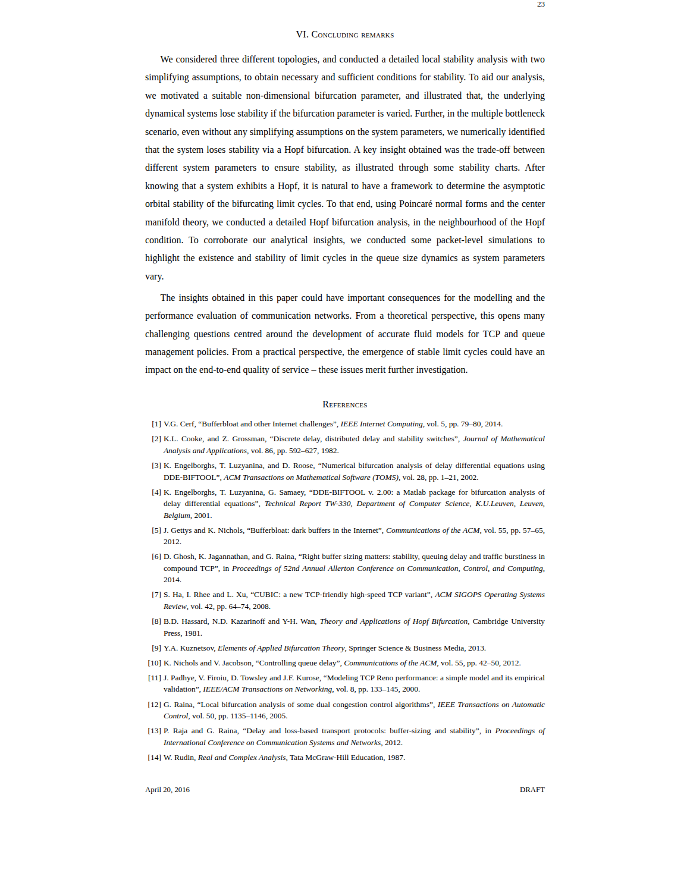23
VI. Concluding remarks
We considered three different topologies, and conducted a detailed local stability analysis with two simplifying assumptions, to obtain necessary and sufficient conditions for stability. To aid our analysis, we motivated a suitable non-dimensional bifurcation parameter, and illustrated that, the underlying dynamical systems lose stability if the bifurcation parameter is varied. Further, in the multiple bottleneck scenario, even without any simplifying assumptions on the system parameters, we numerically identified that the system loses stability via a Hopf bifurcation. A key insight obtained was the trade-off between different system parameters to ensure stability, as illustrated through some stability charts. After knowing that a system exhibits a Hopf, it is natural to have a framework to determine the asymptotic orbital stability of the bifurcating limit cycles. To that end, using Poincaré normal forms and the center manifold theory, we conducted a detailed Hopf bifurcation analysis, in the neighbourhood of the Hopf condition. To corroborate our analytical insights, we conducted some packet-level simulations to highlight the existence and stability of limit cycles in the queue size dynamics as system parameters vary.
The insights obtained in this paper could have important consequences for the modelling and the performance evaluation of communication networks. From a theoretical perspective, this opens many challenging questions centred around the development of accurate fluid models for TCP and queue management policies. From a practical perspective, the emergence of stable limit cycles could have an impact on the end-to-end quality of service – these issues merit further investigation.
References
[1] V.G. Cerf, “Bufferbloat and other Internet challenges”, IEEE Internet Computing, vol. 5, pp. 79–80, 2014.
[2] K.L. Cooke, and Z. Grossman, “Discrete delay, distributed delay and stability switches”, Journal of Mathematical Analysis and Applications, vol. 86, pp. 592–627, 1982.
[3] K. Engelborghs, T. Luzyanina, and D. Roose, “Numerical bifurcation analysis of delay differential equations using DDE-BIFTOOL”, ACM Transactions on Mathematical Software (TOMS), vol. 28, pp. 1–21, 2002.
[4] K. Engelborghs, T. Luzyanina, G. Samaey, “DDE-BIFTOOL v. 2.00: a Matlab package for bifurcation analysis of delay differential equations”, Technical Report TW-330, Department of Computer Science, K.U.Leuven, Leuven, Belgium, 2001.
[5] J. Gettys and K. Nichols, “Bufferbloat: dark buffers in the Internet”, Communications of the ACM, vol. 55, pp. 57–65, 2012.
[6] D. Ghosh, K. Jagannathan, and G. Raina, “Right buffer sizing matters: stability, queuing delay and traffic burstiness in compound TCP”, in Proceedings of 52nd Annual Allerton Conference on Communication, Control, and Computing, 2014.
[7] S. Ha, I. Rhee and L. Xu, “CUBIC: a new TCP-friendly high-speed TCP variant”, ACM SIGOPS Operating Systems Review, vol. 42, pp. 64–74, 2008.
[8] B.D. Hassard, N.D. Kazarinoff and Y-H. Wan, Theory and Applications of Hopf Bifurcation, Cambridge University Press, 1981.
[9] Y.A. Kuznetsov, Elements of Applied Bifurcation Theory, Springer Science & Business Media, 2013.
[10] K. Nichols and V. Jacobson, “Controlling queue delay”, Communications of the ACM, vol. 55, pp. 42–50, 2012.
[11] J. Padhye, V. Firoiu, D. Towsley and J.F. Kurose, “Modeling TCP Reno performance: a simple model and its empirical validation”, IEEE/ACM Transactions on Networking, vol. 8, pp. 133–145, 2000.
[12] G. Raina, “Local bifurcation analysis of some dual congestion control algorithms”, IEEE Transactions on Automatic Control, vol. 50, pp. 1135–1146, 2005.
[13] P. Raja and G. Raina, “Delay and loss-based transport protocols: buffer-sizing and stability”, in Proceedings of International Conference on Communication Systems and Networks, 2012.
[14] W. Rudin, Real and Complex Analysis, Tata McGraw-Hill Education, 1987.
April 20, 2016 DRAFT